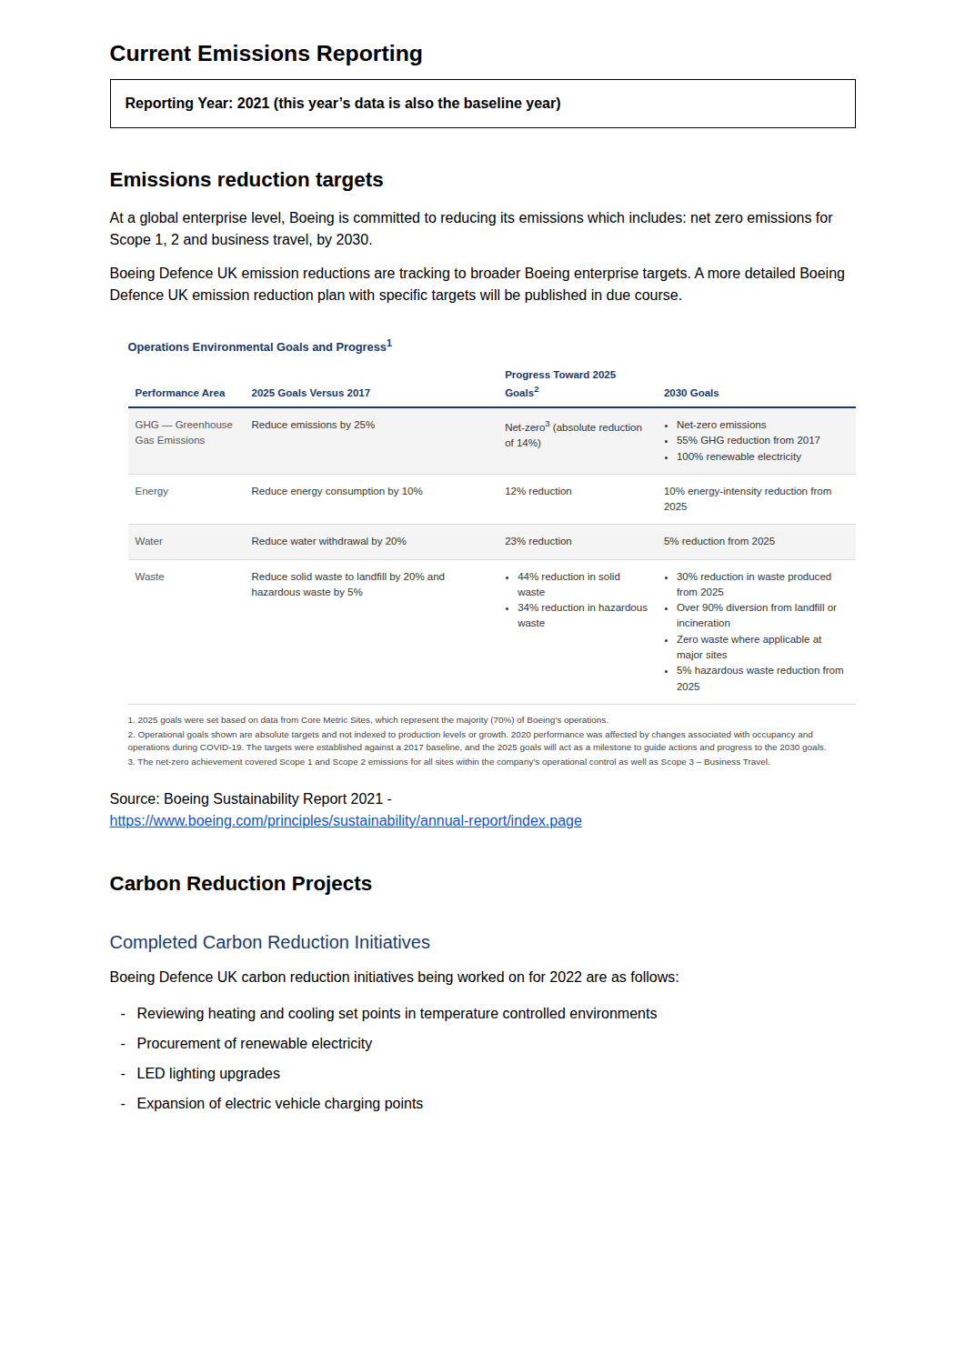Current Emissions Reporting
Reporting Year: 2021 (this year’s data is also the baseline year)
Emissions reduction targets
At a global enterprise level, Boeing is committed to reducing its emissions which includes: net zero emissions for Scope 1, 2 and business travel, by 2030.
Boeing Defence UK emission reductions are tracking to broader Boeing enterprise targets. A more detailed Boeing Defence UK emission reduction plan with specific targets will be published in due course.
Operations Environmental Goals and Progress1
| Performance Area | 2025 Goals Versus 2017 | Progress Toward 2025 Goals 2 | 2030 Goals |
| --- | --- | --- | --- |
| GHG — Greenhouse Gas Emissions | Reduce emissions by 25% | Net-zero 3 (absolute reduction of 14%) | Net-zero emissions 55% GHG reduction from 2017 100% renewable electricity |
| Energy | Reduce energy consumption by 10% | 12% reduction | 10% energy-intensity reduction from 2025 |
| Water | Reduce water withdrawal by 20% | 23% reduction | 5% reduction from 2025 |
| Waste | Reduce solid waste to landfill by 20% and hazardous waste by 5% | 44% reduction in solid waste 34% reduction in hazardous waste | 30% reduction in waste produced from 2025 Over 90% diversion from landfill or incineration Zero waste where applicable at major sites 5% hazardous waste reduction from 2025 |
1. 2025 goals were set based on data from Core Metric Sites, which represent the majority (70%) of Boeing’s operations.
2. Operational goals shown are absolute targets and not indexed to production levels or growth. 2020 performance was affected by changes associated with occupancy and operations during COVID-19. The targets were established against a 2017 baseline, and the 2025 goals will act as a milestone to guide actions and progress to the 2030 goals.
3. The net-zero achievement covered Scope 1 and Scope 2 emissions for all sites within the company’s operational control as well as Scope 3 – Business Travel.
Source: Boeing Sustainability Report 2021 -
https://www.boeing.com/principles/sustainability/annual-report/index.page
Carbon Reduction Projects
Completed Carbon Reduction Initiatives
Boeing Defence UK carbon reduction initiatives being worked on for 2022 are as follows:
Reviewing heating and cooling set points in temperature controlled environments
Procurement of renewable electricity
LED lighting upgrades
Expansion of electric vehicle charging points